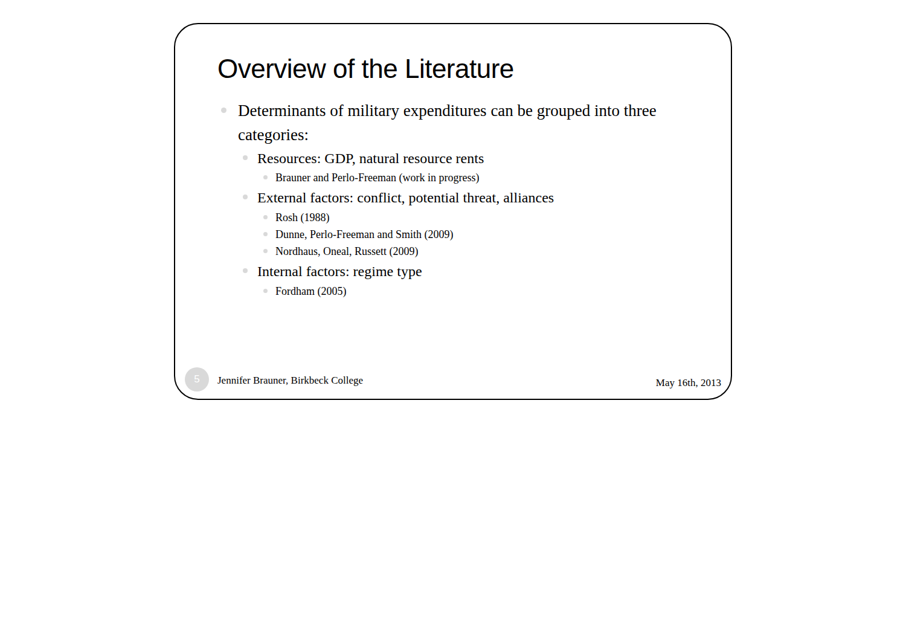Overview of the Literature
Determinants of military expenditures can be grouped into three categories:
Resources: GDP, natural resource rents
Brauner and Perlo-Freeman (work in progress)
External factors: conflict, potential threat, alliances
Rosh (1988)
Dunne, Perlo-Freeman and Smith (2009)
Nordhaus, Oneal, Russett (2009)
Internal factors: regime type
Fordham (2005)
5
Jennifer Brauner, Birkbeck College
May 16th, 2013